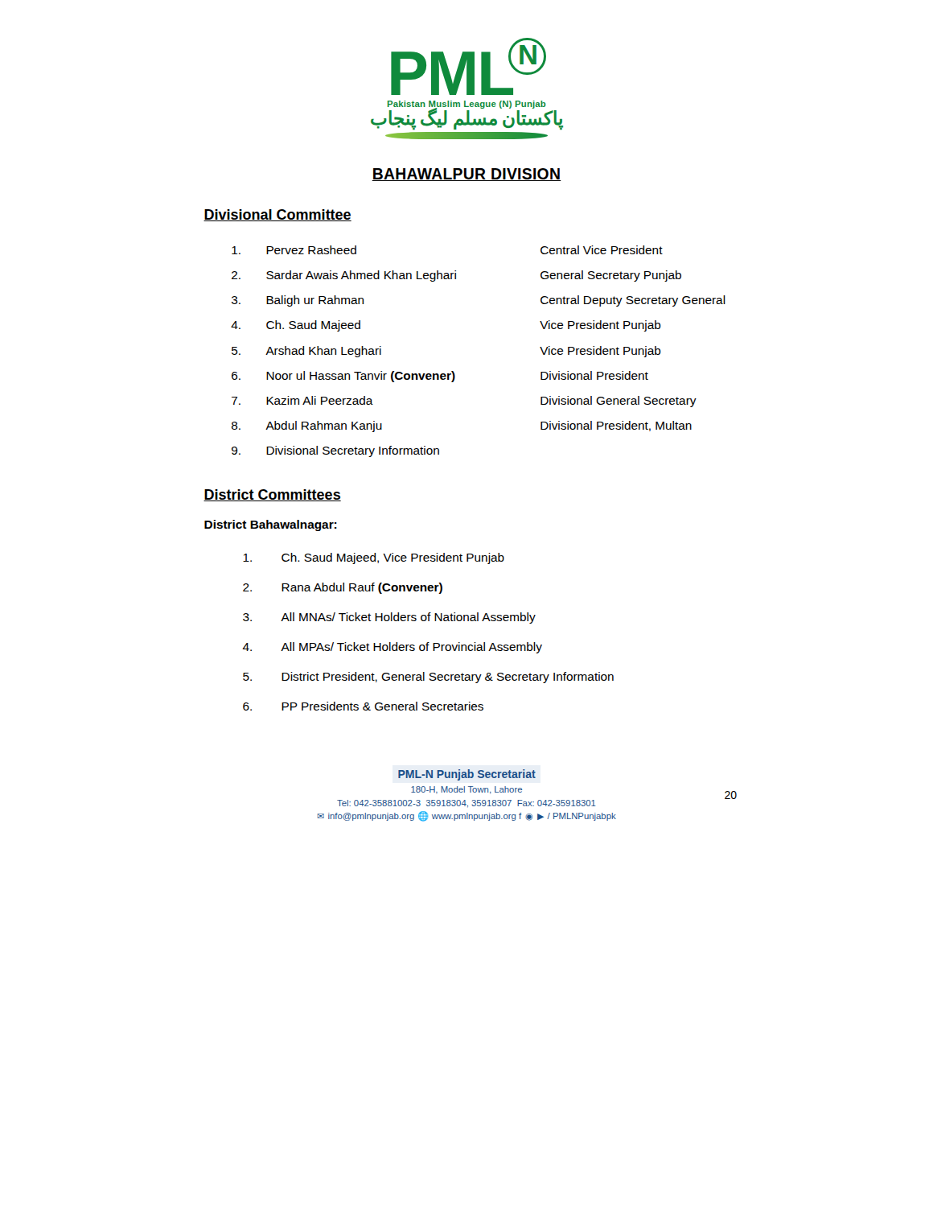PMLN
Pakistan Muslim League (N) Punjab
پاکستان مسلم لیگ پنجاب
BAHAWALPUR DIVISION
Divisional Committee
| 1. | Pervez Rasheed | Central Vice President |
| 2. | Sardar Awais Ahmed Khan Leghari | General Secretary Punjab |
| 3. | Baligh ur Rahman | Central Deputy Secretary General |
| 4. | Ch. Saud Majeed | Vice President Punjab |
| 5. | Arshad Khan Leghari | Vice President Punjab |
| 6. | Noor ul Hassan Tanvir (Convener) | Divisional President |
| 7. | Kazim Ali Peerzada | Divisional General Secretary |
| 8. | Abdul Rahman Kanju | Divisional President, Multan |
| 9. | Divisional Secretary Information |
District Committees
District Bahawalnagar:
| 1. | Ch. Saud Majeed, Vice President Punjab |
| 2. | Rana Abdul Rauf (Convener) |
| 3. | All MNAs/ Ticket Holders of National Assembly |
| 4. | All MPAs/ Ticket Holders of Provincial Assembly |
| 5. | District President, General Secretary & Secretary Information |
| 6. | PP Presidents & General Secretaries |
20
PML-N Punjab Secretariat
180-H, Model Town, Lahore
Tel: 042-35881002-3 35918304, 35918307 Fax: 042-35918301
✉ info@pmlnpunjab.org 🌐 www.pmlnpunjab.org f ◉ ▶ / PMLNPunjabpk